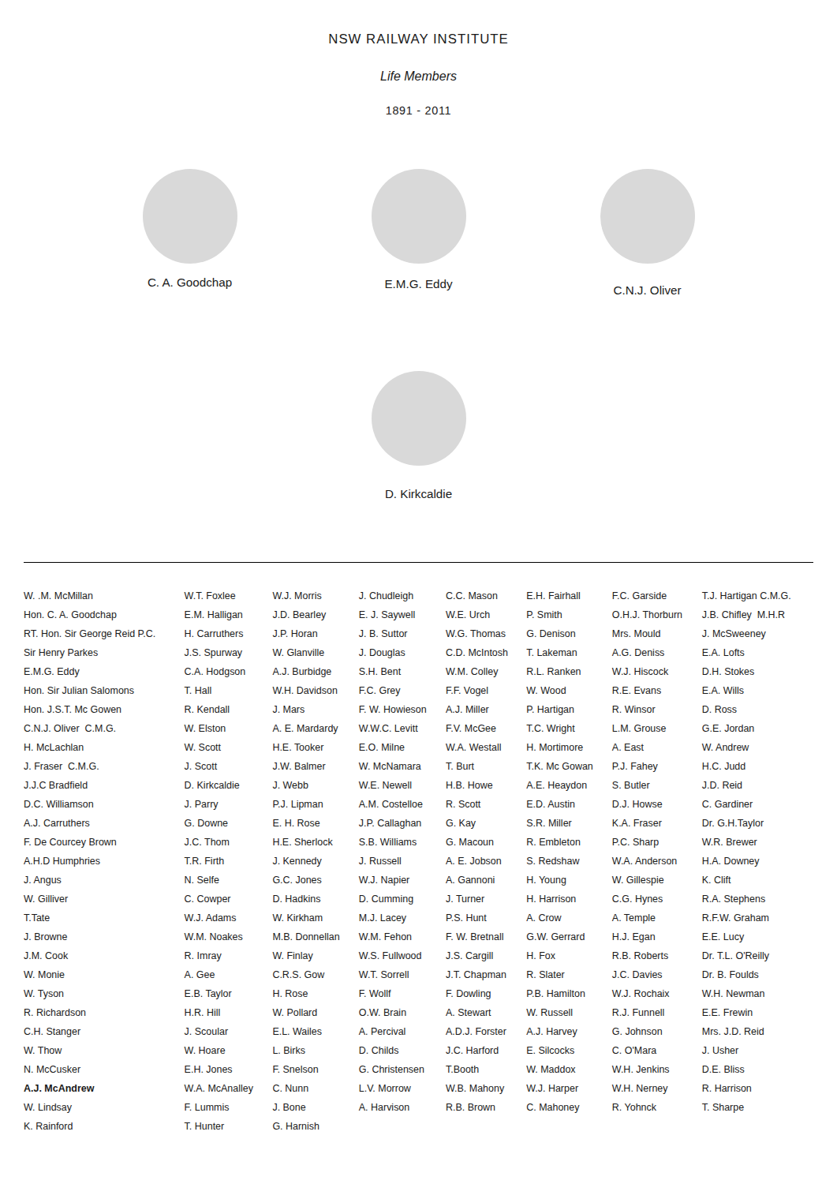NSW RAILWAY INSTITUTE
Life Members
1891 - 2011
C. A. Goodchap
E.M.G. Eddy
C.N.J. Oliver
D. Kirkcaldie
| W. .M. McMillan | W.T. Foxlee | W.J. Morris | J. Chudleigh | C.C. Mason | E.H. Fairhall | F.C. Garside | T.J. Hartigan C.M.G. |
| Hon. C. A. Goodchap | E.M. Halligan | J.D. Bearley | E. J. Saywell | W.E. Urch | P. Smith | O.H.J. Thorburn | J.B. Chifley M.H.R |
| RT. Hon. Sir George Reid P.C. | H. Carruthers | J.P. Horan | J. B. Suttor | W.G. Thomas | G. Denison | Mrs. Mould | J. McSweeney |
| Sir Henry Parkes | J.S. Spurway | W. Glanville | J. Douglas | C.D. McIntosh | T. Lakeman | A.G. Deniss | E.A. Lofts |
| E.M.G. Eddy | C.A. Hodgson | A.J. Burbidge | S.H. Bent | W.M. Colley | R.L. Ranken | W.J. Hiscock | D.H. Stokes |
| Hon. Sir Julian Salomons | T. Hall | W.H. Davidson | F.C. Grey | F.F. Vogel | W. Wood | R.E. Evans | E.A. Wills |
| Hon. J.S.T. Mc Gowen | R. Kendall | J. Mars | F. W. Howieson | A.J. Miller | P. Hartigan | R. Winsor | D. Ross |
| C.N.J. Oliver C.M.G. | W. Elston | A. E. Mardardy | W.W.C. Levitt | F.V. McGee | T.C. Wright | L.M. Grouse | G.E. Jordan |
| H. McLachlan | W. Scott | H.E. Tooker | E.O. Milne | W.A. Westall | H. Mortimore | A. East | W. Andrew |
| J. Fraser C.M.G. | J. Scott | J.W. Balmer | W. McNamara | T. Burt | T.K. Mc Gowan | P.J. Fahey | H.C. Judd |
| J.J.C Bradfield | D. Kirkcaldie | J. Webb | W.E. Newell | H.B. Howe | A.E. Heaydon | S. Butler | J.D. Reid |
| D.C. Williamson | J. Parry | P.J. Lipman | A.M. Costelloe | R. Scott | E.D. Austin | D.J. Howse | C. Gardiner |
| A.J. Carruthers | G. Downe | E. H. Rose | J.P. Callaghan | G. Kay | S.R. Miller | K.A. Fraser | Dr. G.H.Taylor |
| F. De Courcey Brown | J.C. Thom | H.E. Sherlock | S.B. Williams | G. Macoun | R. Embleton | P.C. Sharp | W.R. Brewer |
| A.H.D Humphries | T.R. Firth | J. Kennedy | J. Russell | A. E. Jobson | S. Redshaw | W.A. Anderson | H.A. Downey |
| J. Angus | N. Selfe | G.C. Jones | W.J. Napier | A. Gannoni | H. Young | W. Gillespie | K. Clift |
| W. Gilliver | C. Cowper | D. Hadkins | D. Cumming | J. Turner | H. Harrison | C.G. Hynes | R.A. Stephens |
| T.Tate | W.J. Adams | W. Kirkham | M.J. Lacey | P.S. Hunt | A. Crow | A. Temple | R.F.W. Graham |
| J. Browne | W.M. Noakes | M.B. Donnellan | W.M. Fehon | F. W. Bretnall | G.W. Gerrard | H.J. Egan | E.E. Lucy |
| J.M. Cook | R. Imray | W. Finlay | W.S. Fullwood | J.S. Cargill | H. Fox | R.B. Roberts | Dr. T.L. O'Reilly |
| W. Monie | A. Gee | C.R.S. Gow | W.T. Sorrell | J.T. Chapman | R. Slater | J.C. Davies | Dr. B. Foulds |
| W. Tyson | E.B. Taylor | H. Rose | F. Wollf | F. Dowling | P.B. Hamilton | W.J. Rochaix | W.H. Newman |
| R. Richardson | H.R. Hill | W. Pollard | O.W. Brain | A. Stewart | W. Russell | R.J. Funnell | E.E. Frewin |
| C.H. Stanger | J. Scoular | E.L. Wailes | A. Percival | A.D.J. Forster | A.J. Harvey | G. Johnson | Mrs. J.D. Reid |
| W. Thow | W. Hoare | L. Birks | D. Childs | J.C. Harford | E. Silcocks | C. O'Mara | J. Usher |
| N. McCusker | E.H. Jones | F. Snelson | G. Christensen | T.Booth | W. Maddox | W.H. Jenkins | D.E. Bliss |
| A.J. McAndrew | W.A. McAnalley | C. Nunn | L.V. Morrow | W.B. Mahony | W.J. Harper | W.H. Nerney | R. Harrison |
| W. Lindsay | F. Lummis | J. Bone | A. Harvison | R.B. Brown | C. Mahoney | R. Yohnck | T. Sharpe |
| K. Rainford | T. Hunter | G. Harnish | | | | | |